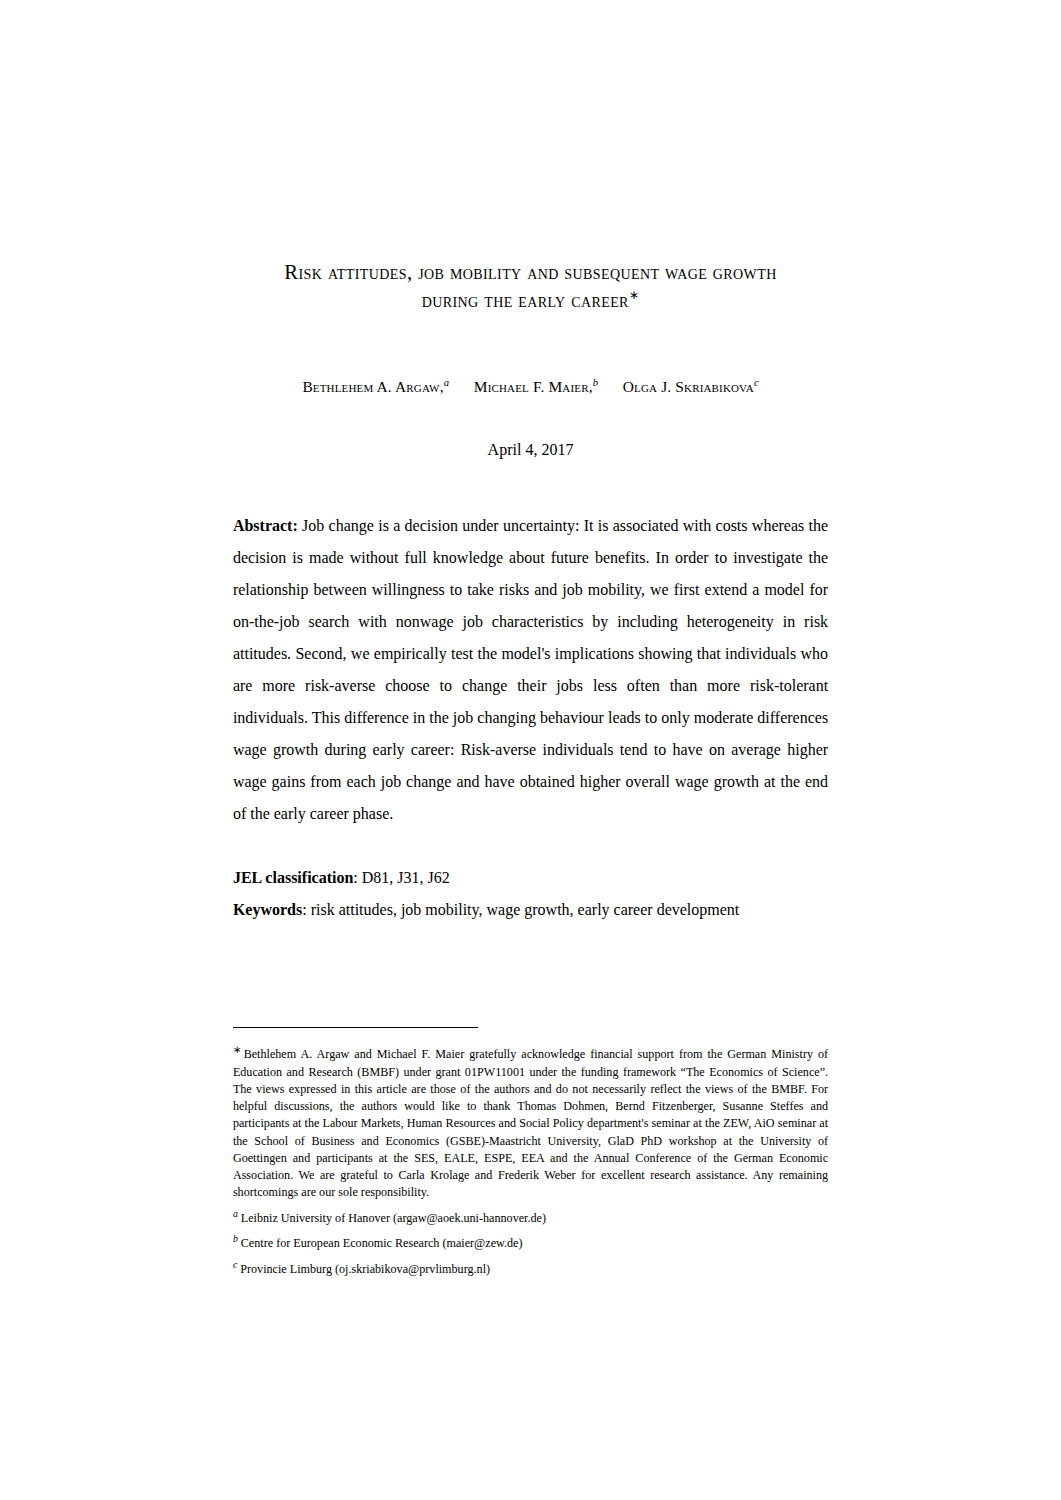Risk attitudes, job mobility and subsequent wage growth
during the early career∗
Bethlehem A. Argaw,a Michael F. Maier,b Olga J. Skriabikovac
April 4, 2017
Abstract: Job change is a decision under uncertainty: It is associated with costs whereas the decision is made without full knowledge about future benefits. In order to investigate the relationship between willingness to take risks and job mobility, we first extend a model for on-the-job search with nonwage job characteristics by including heterogeneity in risk attitudes. Second, we empirically test the model's implications showing that individuals who are more risk-averse choose to change their jobs less often than more risk-tolerant individuals. This difference in the job changing behaviour leads to only moderate differences wage growth during early career: Risk-averse individuals tend to have on average higher wage gains from each job change and have obtained higher overall wage growth at the end of the early career phase.
JEL classification: D81, J31, J62
Keywords: risk attitudes, job mobility, wage growth, early career development
∗Bethlehem A. Argaw and Michael F. Maier gratefully acknowledge financial support from the German Ministry of Education and Research (BMBF) under grant 01PW11001 under the funding framework “The Economics of Science”. The views expressed in this article are those of the authors and do not necessarily reflect the views of the BMBF. For helpful discussions, the authors would like to thank Thomas Dohmen, Bernd Fitzenberger, Susanne Steffes and participants at the Labour Markets, Human Resources and Social Policy department's seminar at the ZEW, AiO seminar at the School of Business and Economics (GSBE)-Maastricht University, GlaD PhD workshop at the University of Goettingen and participants at the SES, EALE, ESPE, EEA and the Annual Conference of the German Economic Association. We are grateful to Carla Krolage and Frederik Weber for excellent research assistance. Any remaining shortcomings are our sole responsibility.
a Leibniz University of Hanover (argaw@aoek.uni-hannover.de)
b Centre for European Economic Research (maier@zew.de)
c Provincie Limburg (oj.skriabikova@prvlimburg.nl)